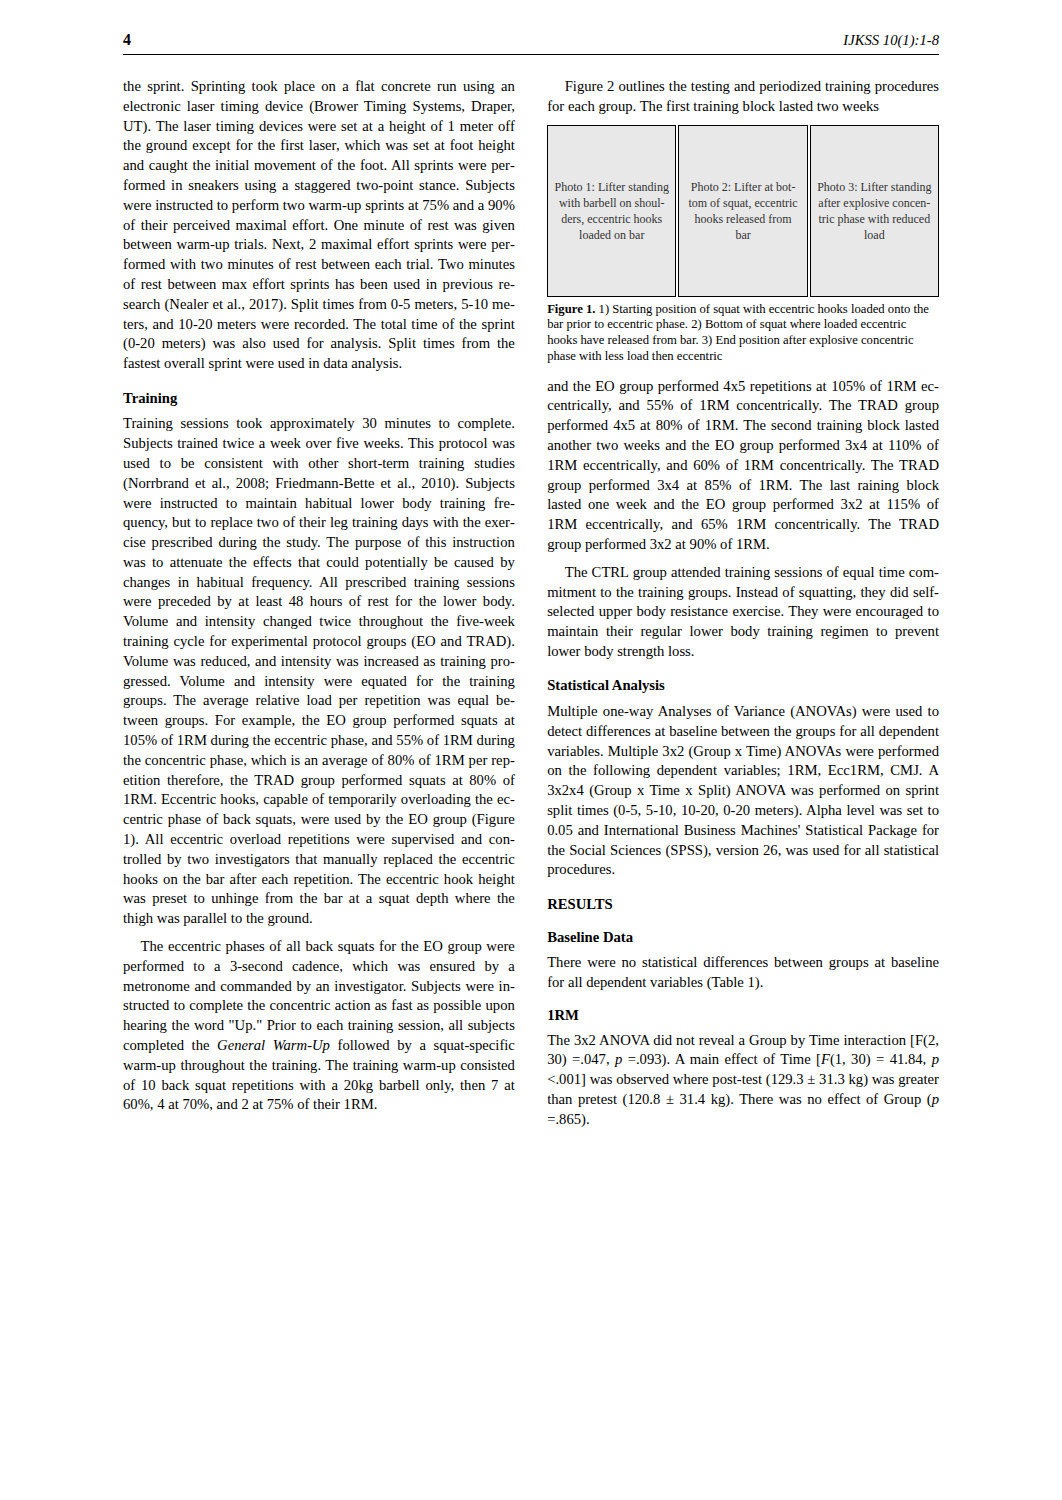4 IJKSS 10(1):1-8
the sprint. Sprinting took place on a flat concrete run using an electronic laser timing device (Brower Timing Systems, Draper, UT). The laser timing devices were set at a height of 1 meter off the ground except for the first laser, which was set at foot height and caught the initial movement of the foot. All sprints were performed in sneakers using a staggered two-point stance. Subjects were instructed to perform two warm-up sprints at 75% and a 90% of their perceived maximal effort. One minute of rest was given between warm-up trials. Next, 2 maximal effort sprints were performed with two minutes of rest between each trial. Two minutes of rest between max effort sprints has been used in previous research (Nealer et al., 2017). Split times from 0-5 meters, 5-10 meters, and 10-20 meters were recorded. The total time of the sprint (0-20 meters) was also used for analysis. Split times from the fastest overall sprint were used in data analysis.
Training
Training sessions took approximately 30 minutes to complete. Subjects trained twice a week over five weeks. This protocol was used to be consistent with other short-term training studies (Norrbrand et al., 2008; Friedmann-Bette et al., 2010). Subjects were instructed to maintain habitual lower body training frequency, but to replace two of their leg training days with the exercise prescribed during the study. The purpose of this instruction was to attenuate the effects that could potentially be caused by changes in habitual frequency. All prescribed training sessions were preceded by at least 48 hours of rest for the lower body. Volume and intensity changed twice throughout the five-week training cycle for experimental protocol groups (EO and TRAD). Volume was reduced, and intensity was increased as training progressed. Volume and intensity were equated for the training groups. The average relative load per repetition was equal between groups. For example, the EO group performed squats at 105% of 1RM during the eccentric phase, and 55% of 1RM during the concentric phase, which is an average of 80% of 1RM per repetition therefore, the TRAD group performed squats at 80% of 1RM. Eccentric hooks, capable of temporarily overloading the eccentric phase of back squats, were used by the EO group (Figure 1). All eccentric overload repetitions were supervised and controlled by two investigators that manually replaced the eccentric hooks on the bar after each repetition. The eccentric hook height was preset to unhinge from the bar at a squat depth where the thigh was parallel to the ground.
The eccentric phases of all back squats for the EO group were performed to a 3-second cadence, which was ensured by a metronome and commanded by an investigator. Subjects were instructed to complete the concentric action as fast as possible upon hearing the word "Up." Prior to each training session, all subjects completed the General Warm-Up followed by a squat-specific warm-up throughout the training. The training warm-up consisted of 10 back squat repetitions with a 20kg barbell only, then 7 at 60%, 4 at 70%, and 2 at 75% of their 1RM.
Figure 2 outlines the testing and periodized training procedures for each group. The first training block lasted two weeks
Photo 1: Lifter standing with barbell on shoulders, eccentric hooks loaded on bar
Photo 2: Lifter at bottom of squat, eccentric hooks released from bar
Photo 3: Lifter standing after explosive concentric phase with reduced load
Figure 1. 1) Starting position of squat with eccentric hooks loaded onto the bar prior to eccentric phase. 2) Bottom of squat where loaded eccentric hooks have released from bar. 3) End position after explosive concentric phase with less load then eccentric
and the EO group performed 4x5 repetitions at 105% of 1RM eccentrically, and 55% of 1RM concentrically. The TRAD group performed 4x5 at 80% of 1RM. The second training block lasted another two weeks and the EO group performed 3x4 at 110% of 1RM eccentrically, and 60% of 1RM concentrically. The TRAD group performed 3x4 at 85% of 1RM. The last raining block lasted one week and the EO group performed 3x2 at 115% of 1RM eccentrically, and 65% 1RM concentrically. The TRAD group performed 3x2 at 90% of 1RM.
The CTRL group attended training sessions of equal time commitment to the training groups. Instead of squatting, they did self-selected upper body resistance exercise. They were encouraged to maintain their regular lower body training regimen to prevent lower body strength loss.
Statistical Analysis
Multiple one-way Analyses of Variance (ANOVAs) were used to detect differences at baseline between the groups for all dependent variables. Multiple 3x2 (Group x Time) ANOVAs were performed on the following dependent variables; 1RM, Ecc1RM, CMJ. A 3x2x4 (Group x Time x Split) ANOVA was performed on sprint split times (0-5, 5-10, 10-20, 0-20 meters). Alpha level was set to 0.05 and International Business Machines' Statistical Package for the Social Sciences (SPSS), version 26, was used for all statistical procedures.
RESULTS
Baseline Data
There were no statistical differences between groups at baseline for all dependent variables (Table 1).
1RM
The 3x2 ANOVA did not reveal a Group by Time interaction [F(2, 30) =.047, p =.093). A main effect of Time [F(1, 30) = 41.84, p <.001] was observed where post-test (129.3 ± 31.3 kg) was greater than pretest (120.8 ± 31.4 kg). There was no effect of Group (p =.865).